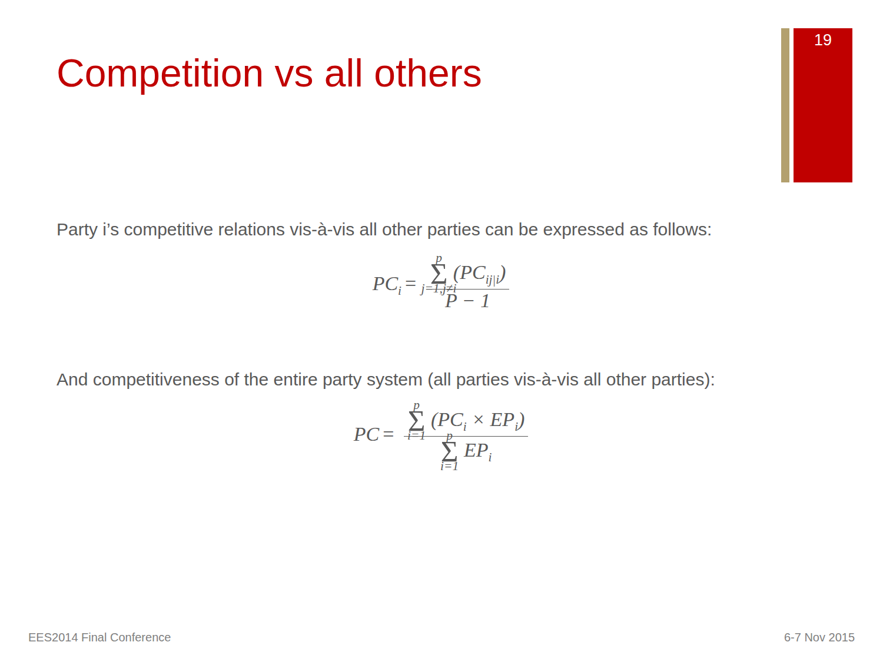19
Competition vs all others
Party i’s competitive relations vis-à-vis all other parties can be expressed as follows:
PCi= Σpj=1,j≠i (PCij|i) P − 1
And competitiveness of the entire party system (all parties vis-à-vis all other parties):
PC= Σpi=1 (PCi × EPi) Σpi=1 EPi
EES2014 Final Conference
6-7 Nov 2015